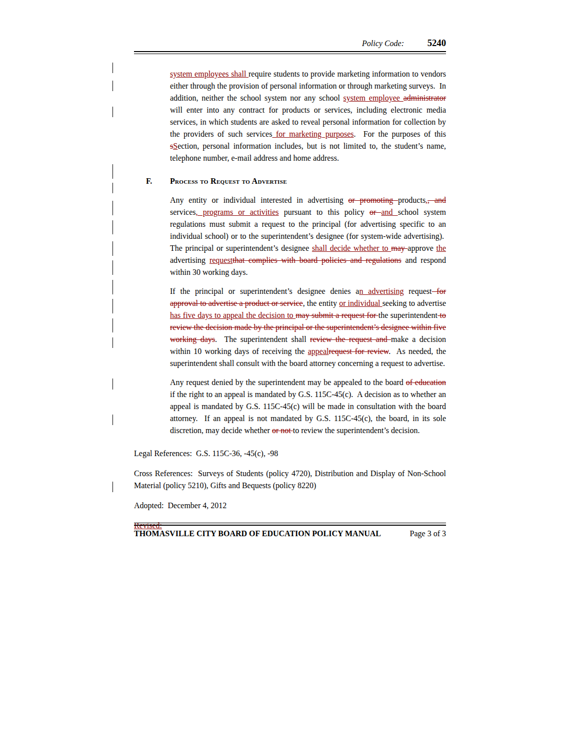Policy Code: 5240
system employees shall require students to provide marketing information to vendors either through the provision of personal information or through marketing surveys. In addition, neither the school system nor any school system employee administrator will enter into any contract for products or services, including electronic media services, in which students are asked to reveal personal information for collection by the providers of such services for marketing purposes. For the purposes of this sSection, personal information includes, but is not limited to, the student’s name, telephone number, e-mail address and home address.
F. Process to Request to Advertise
Any entity or individual interested in advertising or promoting products,, and services, programs or activities pursuant to this policy or and school system regulations must submit a request to the principal (for advertising specific to an individual school) or to the superintendent’s designee (for system-wide advertising). The principal or superintendent’s designee shall decide whether to may approve the advertising requestthat complies with board policies and regulations and respond within 30 working days.
If the principal or superintendent’s designee denies an advertising request for approval to advertise a product or service, the entity or individual seeking to advertise has five days to appeal the decision to may submit a request for the superintendent to review the decision made by the principal or the superintendent’s designee within five working days. The superintendent shall review the request and make a decision within 10 working days of receiving the appealrequest for review. As needed, the superintendent shall consult with the board attorney concerning a request to advertise.
Any request denied by the superintendent may be appealed to the board of education if the right to an appeal is mandated by G.S. 115C-45(c). A decision as to whether an appeal is mandated by G.S. 115C-45(c) will be made in consultation with the board attorney. If an appeal is not mandated by G.S. 115C-45(c), the board, in its sole discretion, may decide whether or not to review the superintendent’s decision.
Legal References: G.S. 115C-36, -45(c), -98
Cross References: Surveys of Students (policy 4720), Distribution and Display of Non-School Material (policy 5210), Gifts and Bequests (policy 8220)
Adopted: December 4, 2012
Revised:
THOMASVILLE CITY BOARD OF EDUCATION POLICY MANUAL Page 3 of 3